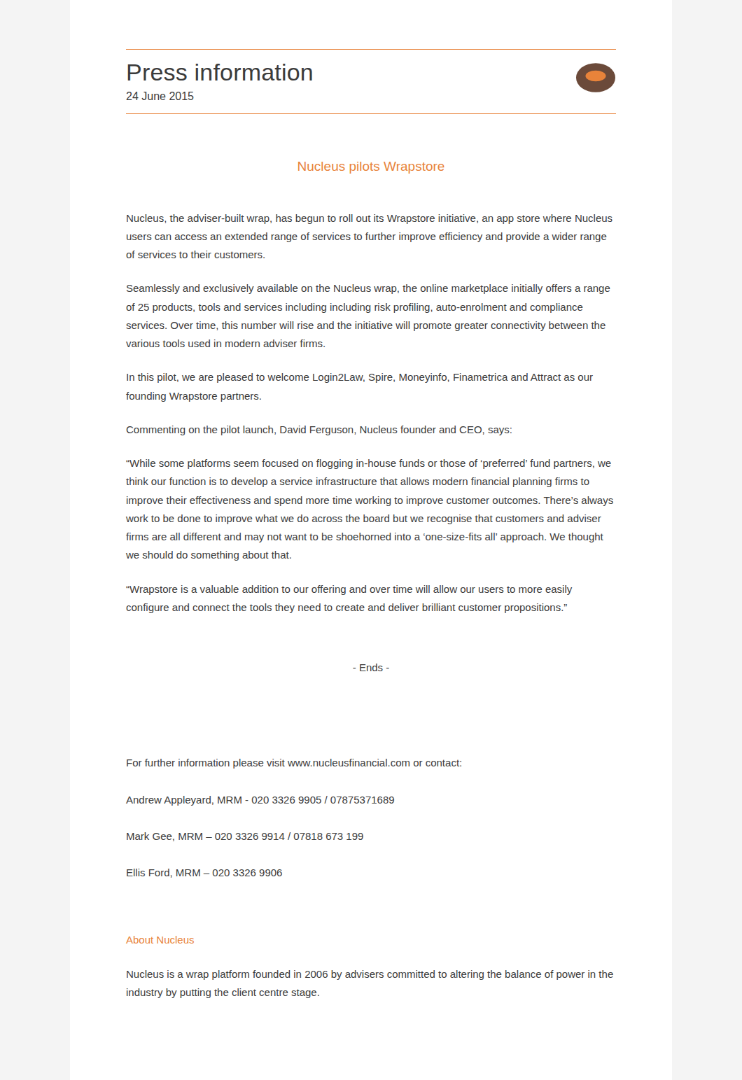Press information
24 June 2015
Nucleus pilots Wrapstore
Nucleus, the adviser-built wrap, has begun to roll out its Wrapstore initiative, an app store where Nucleus users can access an extended range of services to further improve efficiency and provide a wider range of services to their customers.
Seamlessly and exclusively available on the Nucleus wrap, the online marketplace initially offers a range of 25 products, tools and services including including risk profiling, auto-enrolment and compliance services. Over time, this number will rise and the initiative will promote greater connectivity between the various tools used in modern adviser firms.
In this pilot, we are pleased to welcome Login2Law, Spire, Moneyinfo, Finametrica and Attract as our founding Wrapstore partners.
Commenting on the pilot launch, David Ferguson, Nucleus founder and CEO, says:
“While some platforms seem focused on flogging in-house funds or those of ‘preferred’ fund partners, we think our function is to develop a service infrastructure that allows modern financial planning firms to improve their effectiveness and spend more time working to improve customer outcomes. There’s always work to be done to improve what we do across the board but we recognise that customers and adviser firms are all different and may not want to be shoehorned into a ‘one-size-fits all’ approach. We thought we should do something about that.
“Wrapstore is a valuable addition to our offering and over time will allow our users to more easily configure and connect the tools they need to create and deliver brilliant customer propositions.”
- Ends -
For further information please visit www.nucleusfinancial.com or contact:
Andrew Appleyard, MRM - 020 3326 9905 / 07875371689
Mark Gee, MRM – 020 3326 9914 / 07818 673 199
Ellis Ford, MRM – 020 3326 9906
About Nucleus
Nucleus is a wrap platform founded in 2006 by advisers committed to altering the balance of power in the industry by putting the client centre stage.